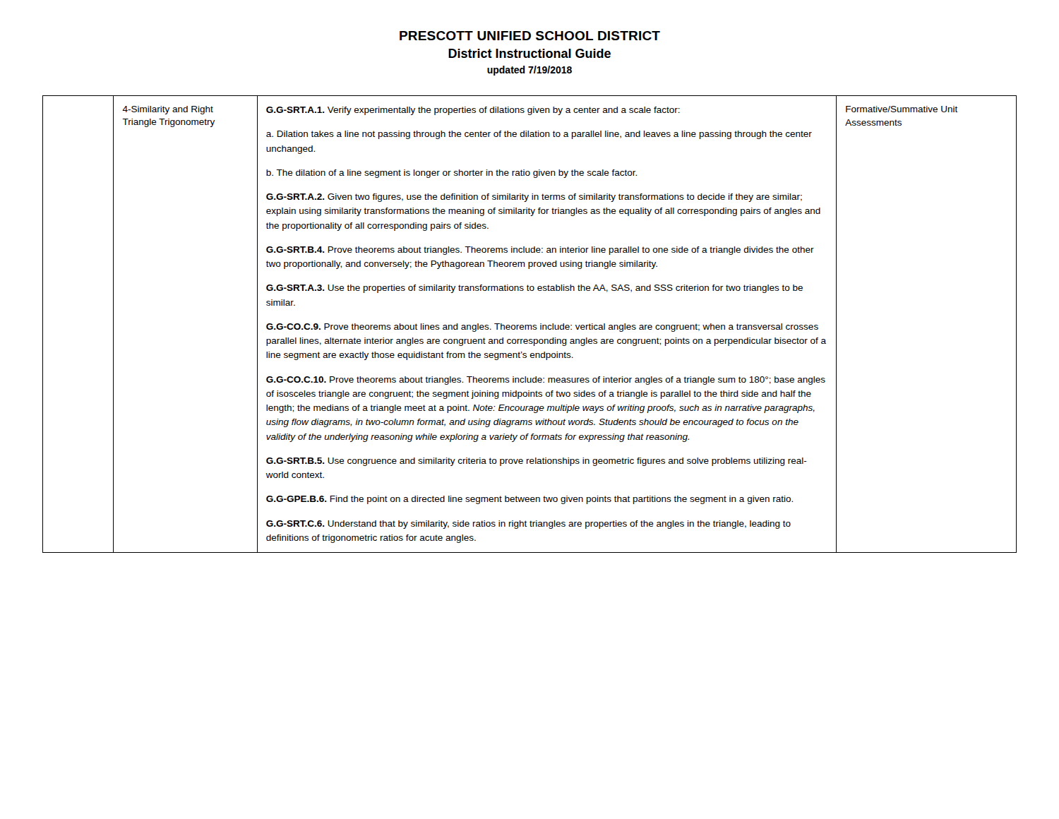PRESCOTT UNIFIED SCHOOL DISTRICT
District Instructional Guide
updated 7/19/2018
| | 4-Similarity and Right Triangle Trigonometry | G.G-SRT.A.1. Verify experimentally the properties of dilations given by a center and a scale factor: a. Dilation takes a line not passing through the center of the dilation to a parallel line, and leaves a line passing through the center unchanged. b. The dilation of a line segment is longer or shorter in the ratio given by the scale factor. G.G-SRT.A.2. Given two figures, use the definition of similarity in terms of similarity transformations to decide if they are similar; explain using similarity transformations the meaning of similarity for triangles as the equality of all corresponding pairs of angles and the proportionality of all corresponding pairs of sides. G.G-SRT.B.4. Prove theorems about triangles. Theorems include: an interior line parallel to one side of a triangle divides the other two proportionally, and conversely; the Pythagorean Theorem proved using triangle similarity. G.G-SRT.A.3. Use the properties of similarity transformations to establish the AA, SAS, and SSS criterion for two triangles to be similar. G.G-CO.C.9. Prove theorems about lines and angles. Theorems include: vertical angles are congruent; when a transversal crosses parallel lines, alternate interior angles are congruent and corresponding angles are congruent; points on a perpendicular bisector of a line segment are exactly those equidistant from the segment’s endpoints. G.G-CO.C.10. Prove theorems about triangles. Theorems include: measures of interior angles of a triangle sum to 180°; base angles of isosceles triangle are congruent; the segment joining midpoints of two sides of a triangle is parallel to the third side and half the length; the medians of a triangle meet at a point. Note: Encourage multiple ways of writing proofs, such as in narrative paragraphs, using flow diagrams, in two-column format, and using diagrams without words. Students should be encouraged to focus on the validity of the underlying reasoning while exploring a variety of formats for expressing that reasoning. G.G-SRT.B.5. Use congruence and similarity criteria to prove relationships in geometric figures and solve problems utilizing real-world context. G.G-GPE.B.6. Find the point on a directed line segment between two given points that partitions the segment in a given ratio. G.G-SRT.C.6. Understand that by similarity, side ratios in right triangles are properties of the angles in the triangle, leading to definitions of trigonometric ratios for acute angles. | Formative/Summative Unit Assessments |